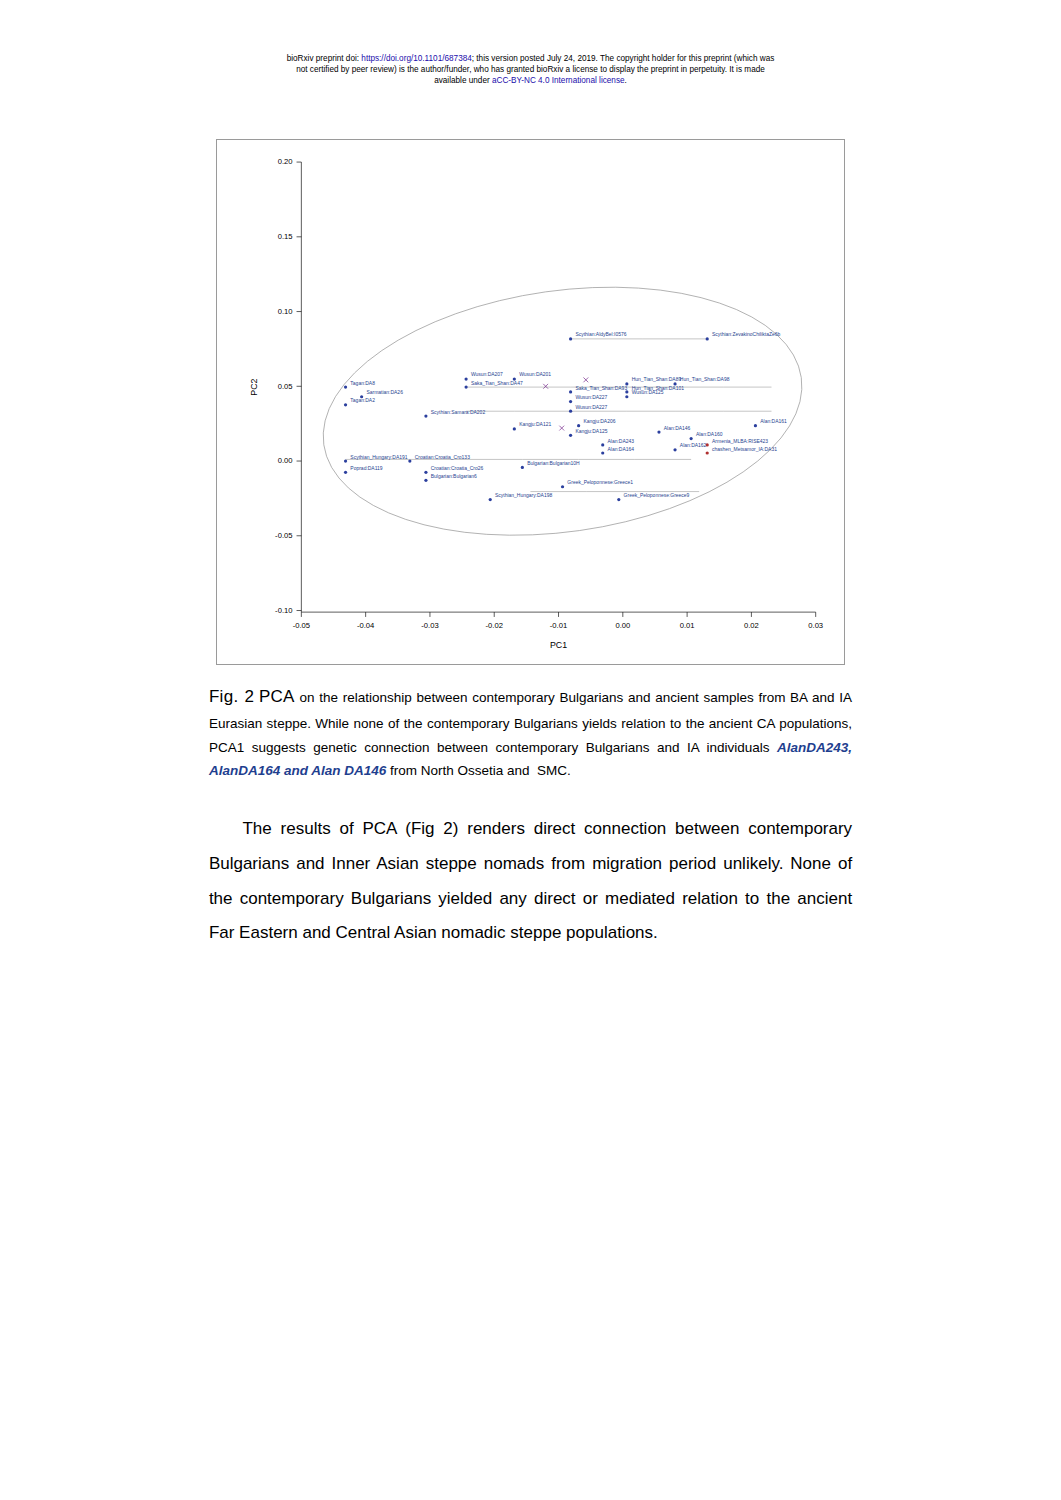bioRxiv preprint doi: https://doi.org/10.1101/687384; this version posted July 24, 2019. The copyright holder for this preprint (which was
not certified by peer review) is the author/funder, who has granted bioRxiv a license to display the preprint in perpetuity. It is made
available under aCC-BY-NC 4.0 International license.
0.20 0.15 0.10 0.05 0.00 -0.05 -0.10 -0.05 -0.04 -0.03 -0.02 -0.01 0.00 0.01 0.02 0.03 PC1 PC2 Scythian:AldyBel:I0576 Scythian:ZevakinoChiliktaZe6b Wusun:DA207 Wusun:DA201 Saka_Tian_Shan:DA47 Hun_Tian_Shan:DA89 Hun_Tian_Shan:DA98 Saka_Tian_Shan:DA93 Hun_Tian_Shan:DA101 Tagan:DA8 Sarmatian:DA26 Tagan:DA2 Wusun:DA227 Wusun:DA125 Wusun:DA227 Scythian:Samara:DA202 Kangju:DA121 Kangju:DA206 Kangju:DA125 Alan:DA161 Alan:DA146 Alan:DA160 Alan:DA243 Alan:DA164 Alan:DA162 Armenia_MLBA:RISE423 chashen_Metsamor_IA:DA31 Scythian_Hungary:DA191 Croatian:Croatia_Cro133 Poprad:DA119 Croatian:Croatia_Cro26 Bulgarian:Bulgarian10H Bulgarian:Bulgarian6 Greek_Peloponnese:Greece1 Scythian_Hungary:DA198 Greek_Peloponnese:Greece9
Fig. 2 PCA on the relationship between contemporary Bulgarians and ancient samples from BA and IA Eurasian steppe. While none of the contemporary Bulgarians yields relation to the ancient CA populations, PCA1 suggests genetic connection between contemporary Bulgarians and IA individuals AlanDA243, AlanDA164 and Alan DA146 from North Ossetia and SMC.
The results of PCA (Fig 2) renders direct connection between contemporary Bulgarians and Inner Asian steppe nomads from migration period unlikely. None of the contemporary Bulgarians yielded any direct or mediated relation to the ancient Far Eastern and Central Asian nomadic steppe populations.